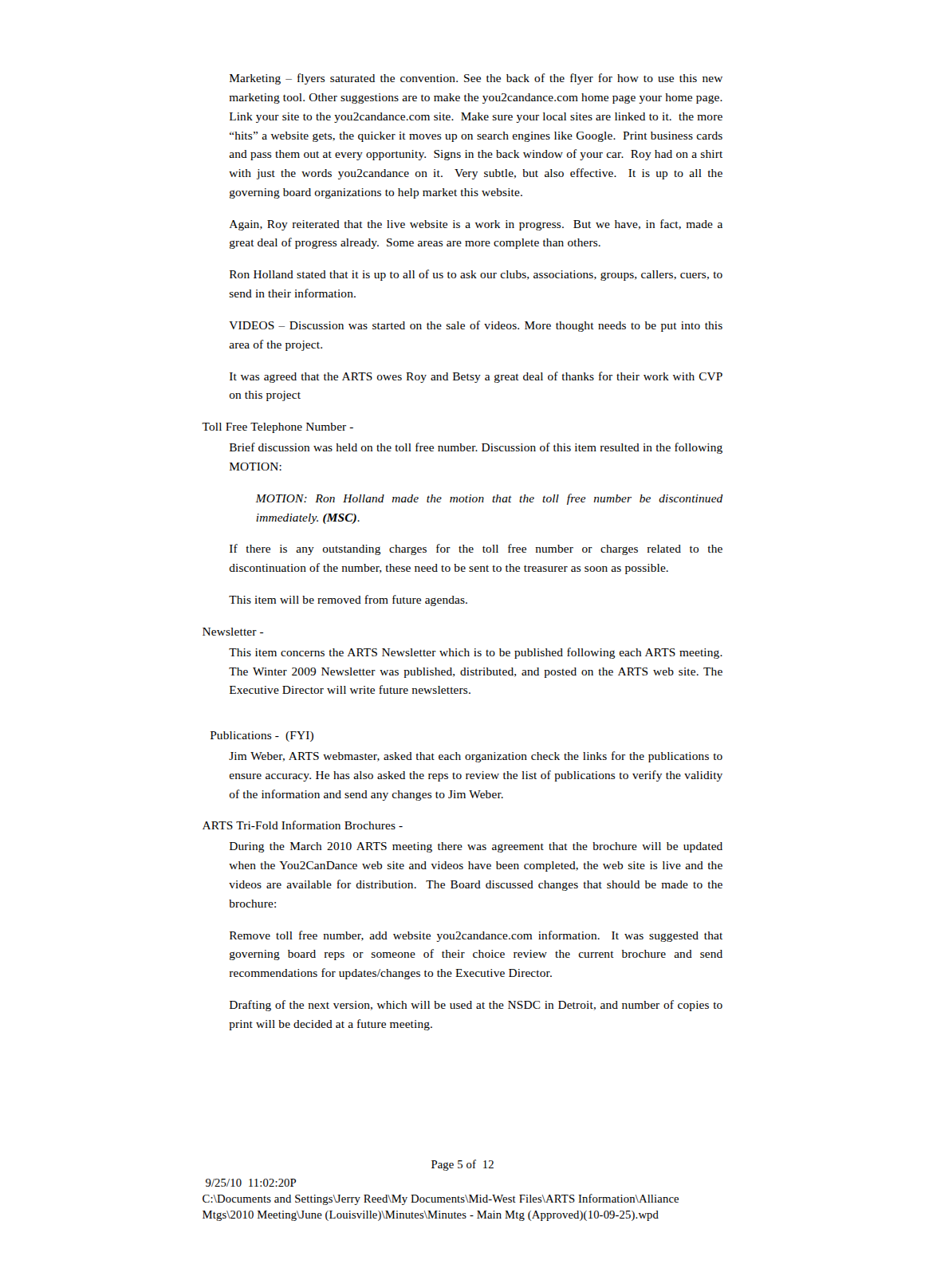Marketing – flyers saturated the convention. See the back of the flyer for how to use this new marketing tool. Other suggestions are to make the you2candance.com home page your home page. Link your site to the you2candance.com site. Make sure your local sites are linked to it. the more “hits” a website gets, the quicker it moves up on search engines like Google. Print business cards and pass them out at every opportunity. Signs in the back window of your car. Roy had on a shirt with just the words you2candance on it. Very subtle, but also effective. It is up to all the governing board organizations to help market this website.
Again, Roy reiterated that the live website is a work in progress. But we have, in fact, made a great deal of progress already. Some areas are more complete than others.
Ron Holland stated that it is up to all of us to ask our clubs, associations, groups, callers, cuers, to send in their information.
VIDEOS – Discussion was started on the sale of videos. More thought needs to be put into this area of the project.
It was agreed that the ARTS owes Roy and Betsy a great deal of thanks for their work with CVP on this project
Toll Free Telephone Number -
Brief discussion was held on the toll free number. Discussion of this item resulted in the following MOTION:
MOTION: Ron Holland made the motion that the toll free number be discontinued immediately. (MSC).
If there is any outstanding charges for the toll free number or charges related to the discontinuation of the number, these need to be sent to the treasurer as soon as possible.
This item will be removed from future agendas.
Newsletter -
This item concerns the ARTS Newsletter which is to be published following each ARTS meeting. The Winter 2009 Newsletter was published, distributed, and posted on the ARTS web site. The Executive Director will write future newsletters.
Publications - (FYI)
Jim Weber, ARTS webmaster, asked that each organization check the links for the publications to ensure accuracy. He has also asked the reps to review the list of publications to verify the validity of the information and send any changes to Jim Weber.
ARTS Tri-Fold Information Brochures -
During the March 2010 ARTS meeting there was agreement that the brochure will be updated when the You2CanDance web site and videos have been completed, the web site is live and the videos are available for distribution. The Board discussed changes that should be made to the brochure:
Remove toll free number, add website you2candance.com information. It was suggested that governing board reps or someone of their choice review the current brochure and send recommendations for updates/changes to the Executive Director.
Drafting of the next version, which will be used at the NSDC in Detroit, and number of copies to print will be decided at a future meeting.
Page 5 of 12
9/25/10 11:02:20P
C:\Documents and Settings\Jerry Reed\My Documents\Mid-West Files\ARTS Information\Alliance Mtgs\2010 Meeting\June (Louisville)\Minutes\Minutes - Main Mtg (Approved)(10-09-25).wpd